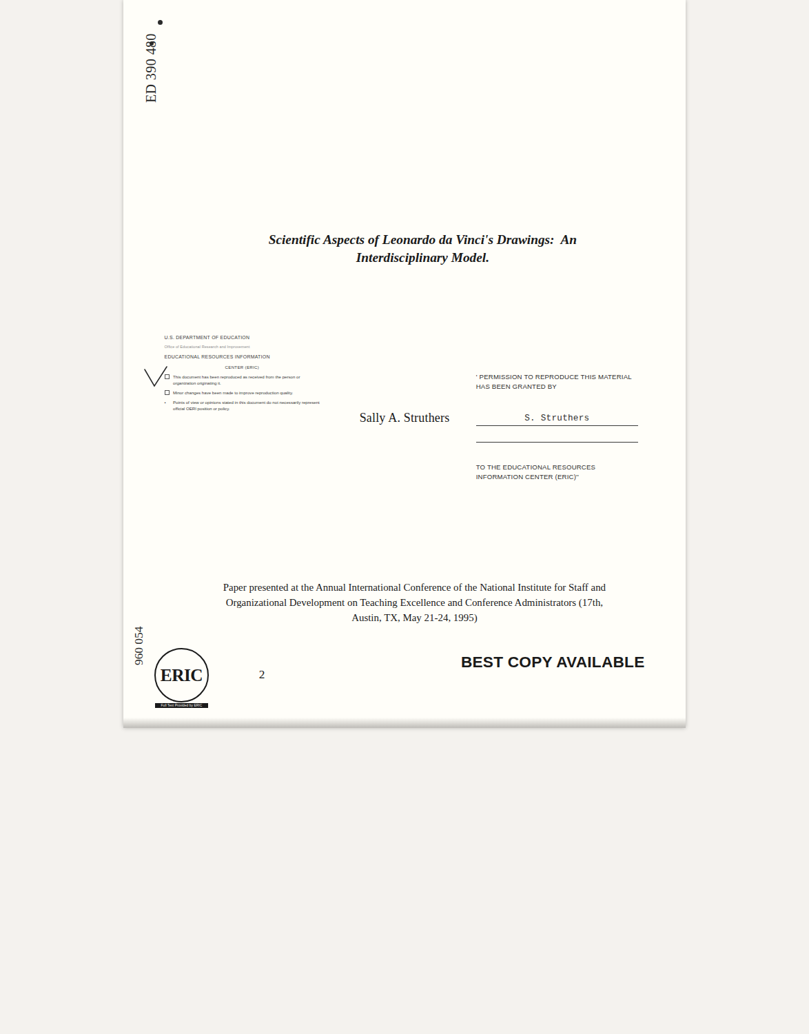ED 390 480
Scientific Aspects of Leonardo da Vinci's Drawings: An Interdisciplinary Model.
U.S. DEPARTMENT OF EDUCATION
Office of Educational Research and Improvement
EDUCATIONAL RESOURCES INFORMATION
CENTER (ERIC)
This document has been reproduced as received from the person or organization originating it.
Minor changes have been made to improve reproduction quality.
•Points of view or opinions stated in this document do not necessarily represent official OERI position or policy.
' PERMISSION TO REPRODUCE THIS MATERIAL HAS BEEN GRANTED BY
S. Struthers
TO THE EDUCATIONAL RESOURCES INFORMATION CENTER (ERIC)''
Sally A. Struthers
Paper presented at the Annual International Conference of the National Institute for Staff and Organizational Development on Teaching Excellence and Conference Administrators (17th, Austin, TX, May 21-24, 1995)
960 054
BEST COPY AVAILABLE
2
ERIC
Full Text Provided by ERIC